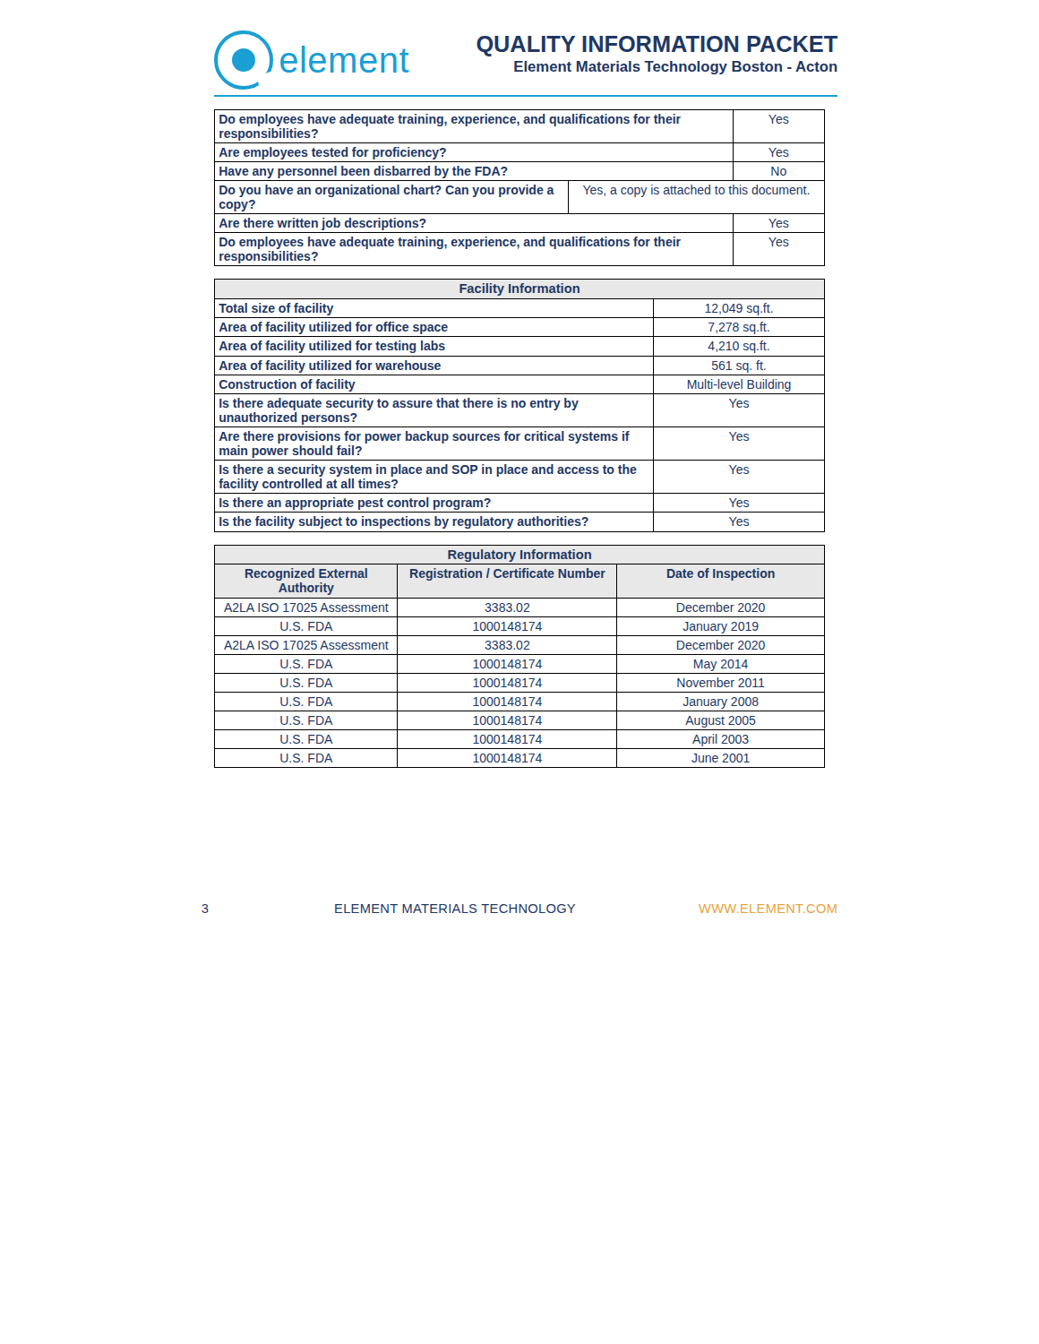element
QUALITY INFORMATION PACKET
Element Materials Technology Boston - Acton
| Do employees have adequate training, experience, and qualifications for their responsibilities? | Yes |
| Are employees tested for proficiency? | Yes |
| Have any personnel been disbarred by the FDA? | No |
| Do you have an organizational chart? Can you provide a copy? | Yes, a copy is attached to this document. |
| Are there written job descriptions? | Yes |
| Do employees have adequate training, experience, and qualifications for their responsibilities? | Yes |
| Facility Information |
| Total size of facility | 12,049 sq.ft. |
| Area of facility utilized for office space | 7,278 sq.ft. |
| Area of facility utilized for testing labs | 4,210 sq.ft. |
| Area of facility utilized for warehouse | 561 sq. ft. |
| Construction of facility | Multi-level Building |
| Is there adequate security to assure that there is no entry by unauthorized persons? | Yes |
| Are there provisions for power backup sources for critical systems if main power should fail? | Yes |
| Is there a security system in place and SOP in place and access to the facility controlled at all times? | Yes |
| Is there an appropriate pest control program? | Yes |
| Is the facility subject to inspections by regulatory authorities? | Yes |
| Regulatory Information |
| Recognized External Authority | Registration / Certificate Number | Date of Inspection |
| A2LA ISO 17025 Assessment | 3383.02 | December 2020 |
| U.S. FDA | 1000148174 | January 2019 |
| A2LA ISO 17025 Assessment | 3383.02 | December 2020 |
| U.S. FDA | 1000148174 | May 2014 |
| U.S. FDA | 1000148174 | November 2011 |
| U.S. FDA | 1000148174 | January 2008 |
| U.S. FDA | 1000148174 | August 2005 |
| U.S. FDA | 1000148174 | April 2003 |
| U.S. FDA | 1000148174 | June 2001 |
3
ELEMENT MATERIALS TECHNOLOGY
WWW.ELEMENT.COM